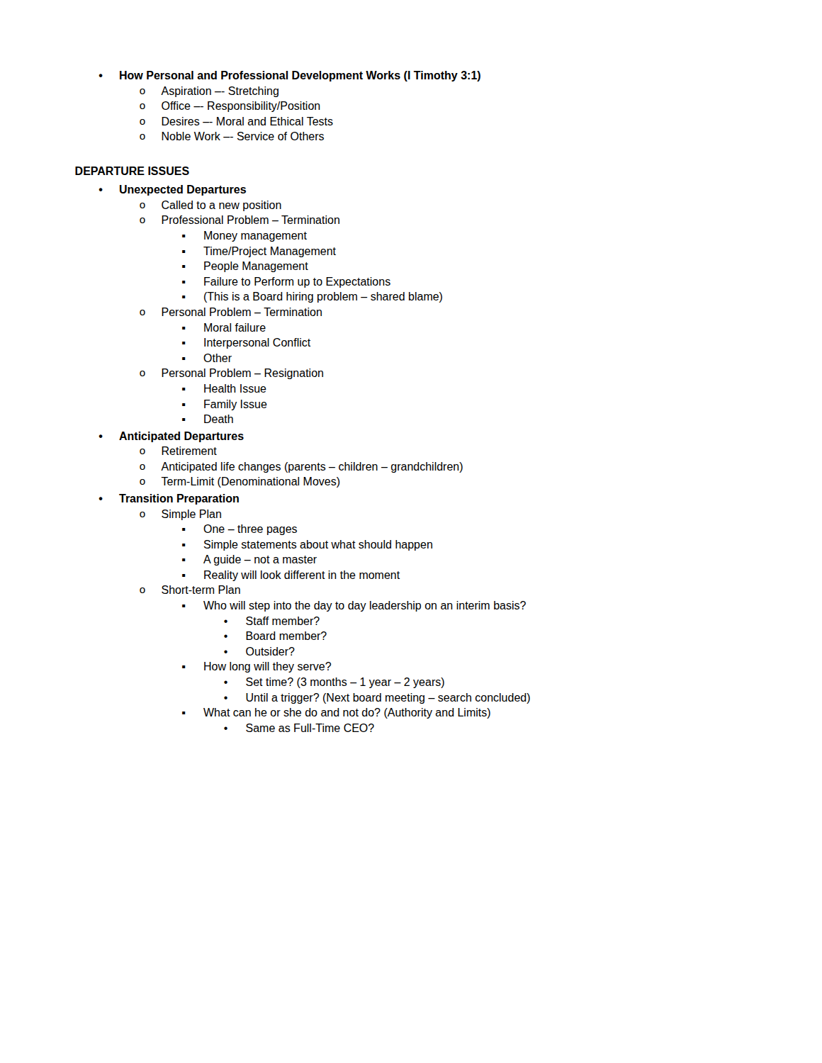How Personal and Professional Development Works (I Timothy 3:1)
Aspiration –- Stretching
Office –- Responsibility/Position
Desires –- Moral and Ethical Tests
Noble Work –- Service of Others
DEPARTURE ISSUES
Unexpected Departures
Called to a new position
Professional Problem – Termination
Money management
Time/Project Management
People Management
Failure to Perform up to Expectations
(This is a Board hiring problem – shared blame)
Personal Problem – Termination
Moral failure
Interpersonal Conflict
Other
Personal Problem – Resignation
Health Issue
Family Issue
Death
Anticipated Departures
Retirement
Anticipated life changes (parents – children – grandchildren)
Term-Limit (Denominational Moves)
Transition Preparation
Simple Plan
One – three pages
Simple statements about what should happen
A guide – not a master
Reality will look different in the moment
Short-term Plan
Who will step into the day to day leadership on an interim basis?
Staff member?
Board member?
Outsider?
How long will they serve?
Set time? (3 months – 1 year – 2 years)
Until a trigger? (Next board meeting – search concluded)
What can he or she do and not do? (Authority and Limits)
Same as Full-Time CEO?